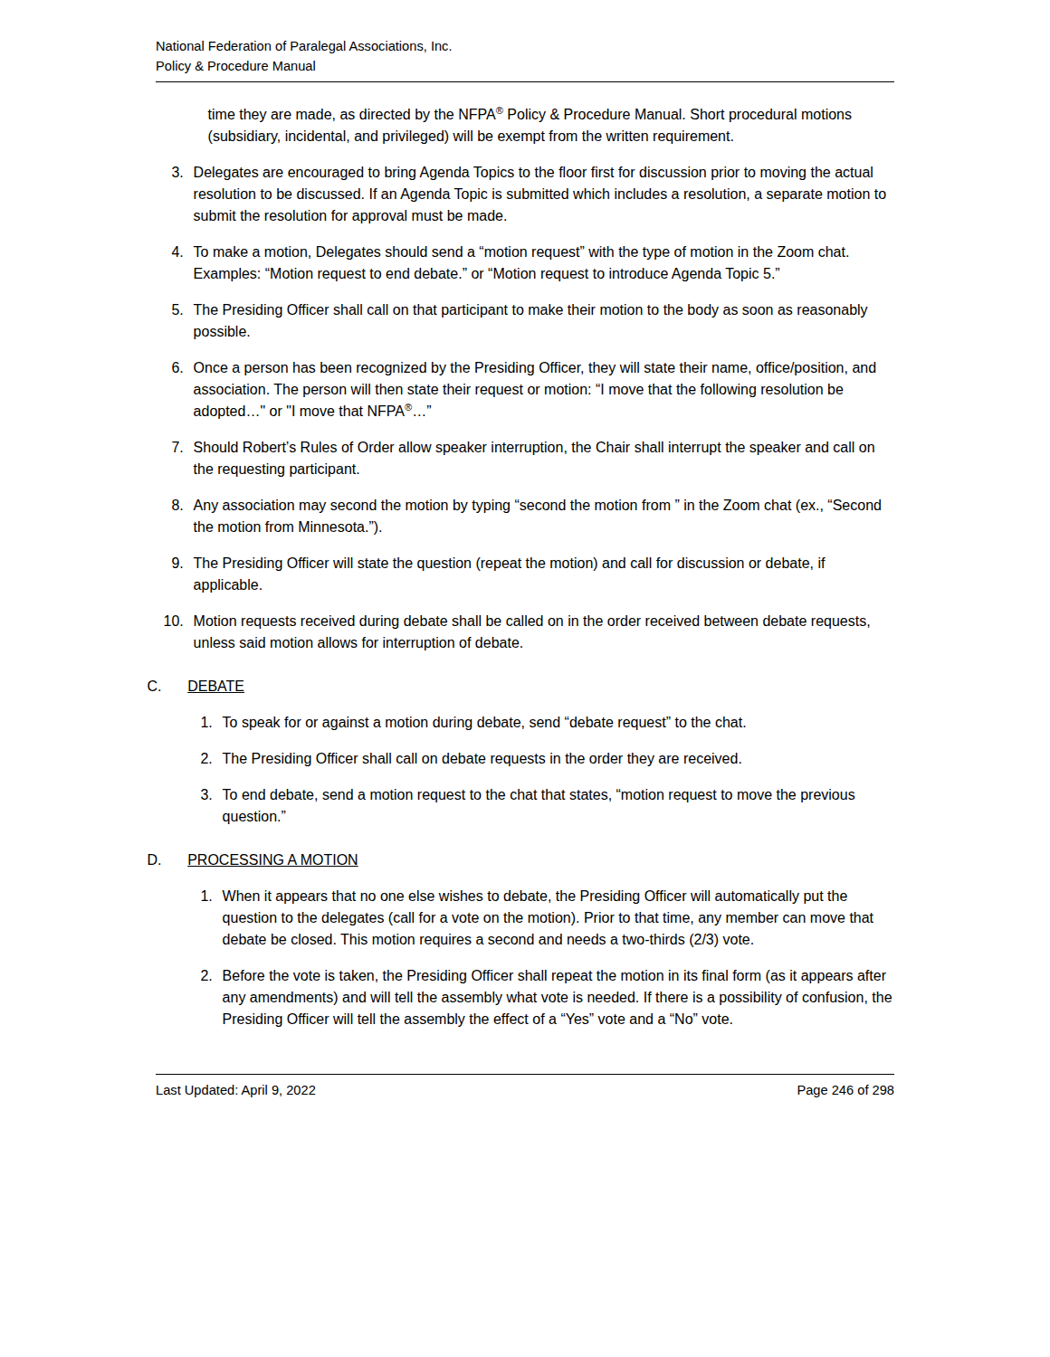National Federation of Paralegal Associations, Inc.
Policy & Procedure Manual
time they are made, as directed by the NFPA® Policy & Procedure Manual. Short procedural motions (subsidiary, incidental, and privileged) will be exempt from the written requirement.
Delegates are encouraged to bring Agenda Topics to the floor first for discussion prior to moving the actual resolution to be discussed. If an Agenda Topic is submitted which includes a resolution, a separate motion to submit the resolution for approval must be made.
To make a motion, Delegates should send a “motion request” with the type of motion in the Zoom chat. Examples: “Motion request to end debate.” or “Motion request to introduce Agenda Topic 5.”
The Presiding Officer shall call on that participant to make their motion to the body as soon as reasonably possible.
Once a person has been recognized by the Presiding Officer, they will state their name, office/position, and association. The person will then state their request or motion: “I move that the following resolution be adopted…" or "I move that NFPA®…”
Should Robert’s Rules of Order allow speaker interruption, the Chair shall interrupt the speaker and call on the requesting participant.
Any association may second the motion by typing “second the motion from ” in the Zoom chat (ex., “Second the motion from Minnesota.”).
The Presiding Officer will state the question (repeat the motion) and call for discussion or debate, if applicable.
Motion requests received during debate shall be called on in the order received between debate requests, unless said motion allows for interruption of debate.
C. DEBATE
To speak for or against a motion during debate, send “debate request” to the chat.
The Presiding Officer shall call on debate requests in the order they are received.
To end debate, send a motion request to the chat that states, “motion request to move the previous question.”
D. PROCESSING A MOTION
When it appears that no one else wishes to debate, the Presiding Officer will automatically put the question to the delegates (call for a vote on the motion). Prior to that time, any member can move that debate be closed. This motion requires a second and needs a two-thirds (2/3) vote.
Before the vote is taken, the Presiding Officer shall repeat the motion in its final form (as it appears after any amendments) and will tell the assembly what vote is needed. If there is a possibility of confusion, the Presiding Officer will tell the assembly the effect of a “Yes” vote and a “No” vote.
Last Updated: April 9, 2022 Page 246 of 298